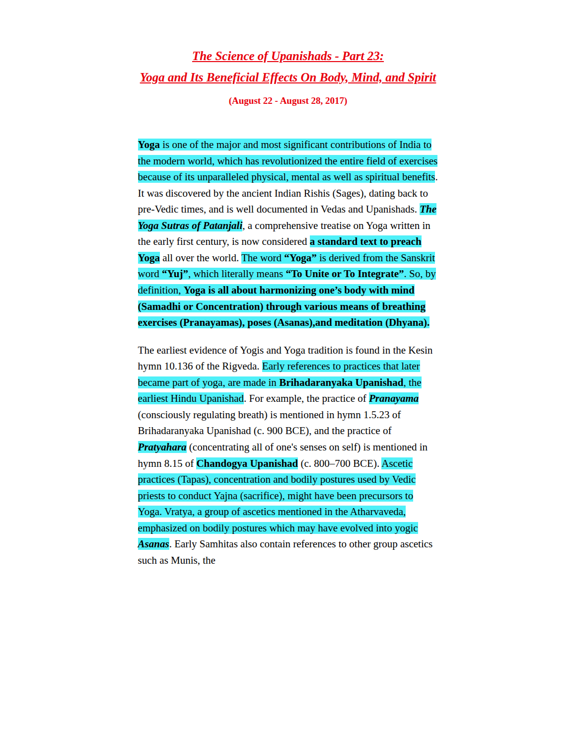The Science of Upanishads - Part 23:
Yoga and Its Beneficial Effects On Body, Mind, and Spirit
(August 22 - August 28, 2017)
Yoga is one of the major and most significant contributions of India to the modern world, which has revolutionized the entire field of exercises because of its unparalleled physical, mental as well as spiritual benefits. It was discovered by the ancient Indian Rishis (Sages), dating back to pre-Vedic times, and is well documented in Vedas and Upanishads. The Yoga Sutras of Patanjali, a comprehensive treatise on Yoga written in the early first century, is now considered a standard text to preach Yoga all over the world. The word “Yoga” is derived from the Sanskrit word “Yuj”, which literally means “To Unite or To Integrate”. So, by definition, Yoga is all about harmonizing one’s body with mind (Samadhi or Concentration) through various means of breathing exercises (Pranayamas), poses (Asanas),and meditation (Dhyana).
The earliest evidence of Yogis and Yoga tradition is found in the Kesin hymn 10.136 of the Rigveda. Early references to practices that later became part of yoga, are made in Brihadaranyaka Upanishad, the earliest Hindu Upanishad. For example, the practice of Pranayama (consciously regulating breath) is mentioned in hymn 1.5.23 of Brihadaranyaka Upanishad (c. 900 BCE), and the practice of Pratyahara (concentrating all of one's senses on self) is mentioned in hymn 8.15 of Chandogya Upanishad (c. 800–700 BCE). Ascetic practices (Tapas), concentration and bodily postures used by Vedic priests to conduct Yajna (sacrifice), might have been precursors to Yoga. Vratya, a group of ascetics mentioned in the Atharvaveda, emphasized on bodily postures which may have evolved into yogic Asanas. Early Samhitas also contain references to other group ascetics such as Munis, the